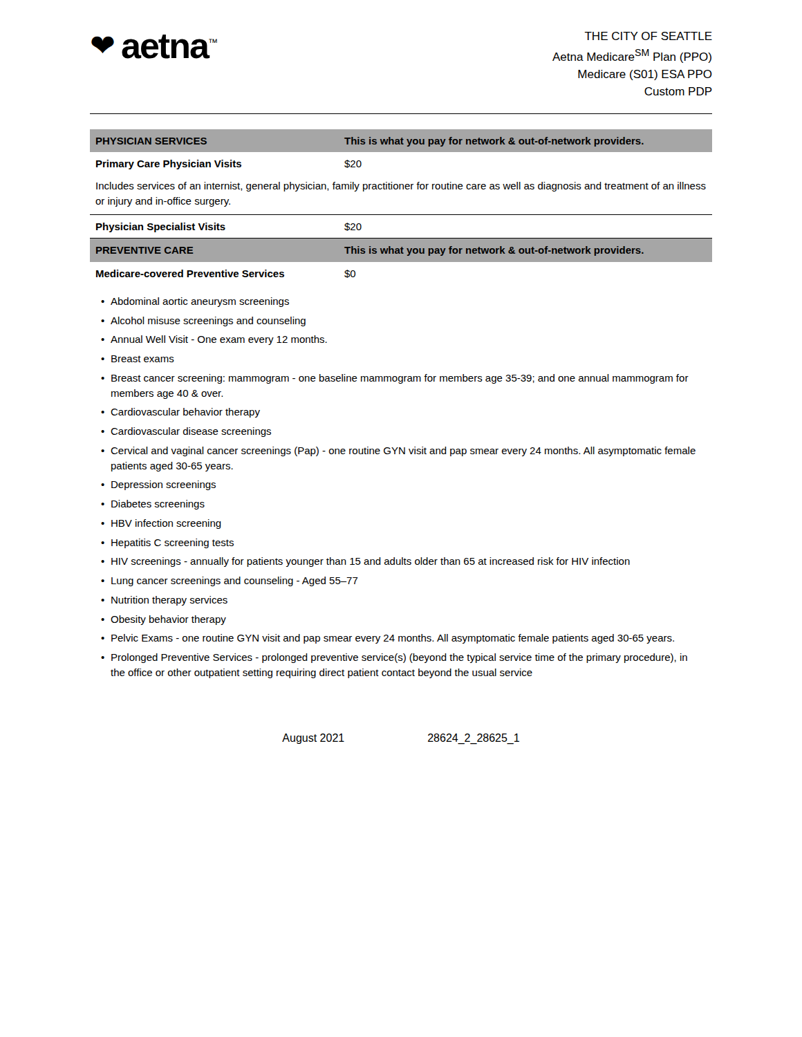❤ aetna™
THE CITY OF SEATTLE
Aetna MedicareSM Plan (PPO)
Medicare (S01) ESA PPO
Custom PDP
| PHYSICIAN SERVICES | This is what you pay for network & out-of-network providers. |
| --- | --- |
| Primary Care Physician Visits | $20 |
| Includes services of an internist, general physician, family practitioner for routine care as well as diagnosis and treatment of an illness or injury and in-office surgery. |
| Physician Specialist Visits | $20 |
| PREVENTIVE CARE | This is what you pay for network & out-of-network providers. |
| Medicare-covered Preventive Services | $0 |
| Abdominal aortic aneurysm screenings Alcohol misuse screenings and counseling Annual Well Visit - One exam every 12 months. Breast exams Breast cancer screening: mammogram - one baseline mammogram for members age 35-39; and one annual mammogram for members age 40 & over. Cardiovascular behavior therapy Cardiovascular disease screenings Cervical and vaginal cancer screenings (Pap) - one routine GYN visit and pap smear every 24 months. All asymptomatic female patients aged 30-65 years. Depression screenings Diabetes screenings HBV infection screening Hepatitis C screening tests HIV screenings - annually for patients younger than 15 and adults older than 65 at increased risk for HIV infection Lung cancer screenings and counseling - Aged 55–77 Nutrition therapy services Obesity behavior therapy Pelvic Exams - one routine GYN visit and pap smear every 24 months. All asymptomatic female patients aged 30-65 years. Prolonged Preventive Services - prolonged preventive service(s) (beyond the typical service time of the primary procedure), in the office or other outpatient setting requiring direct patient contact beyond the usual service |
August 2021 28624_2_28625_1